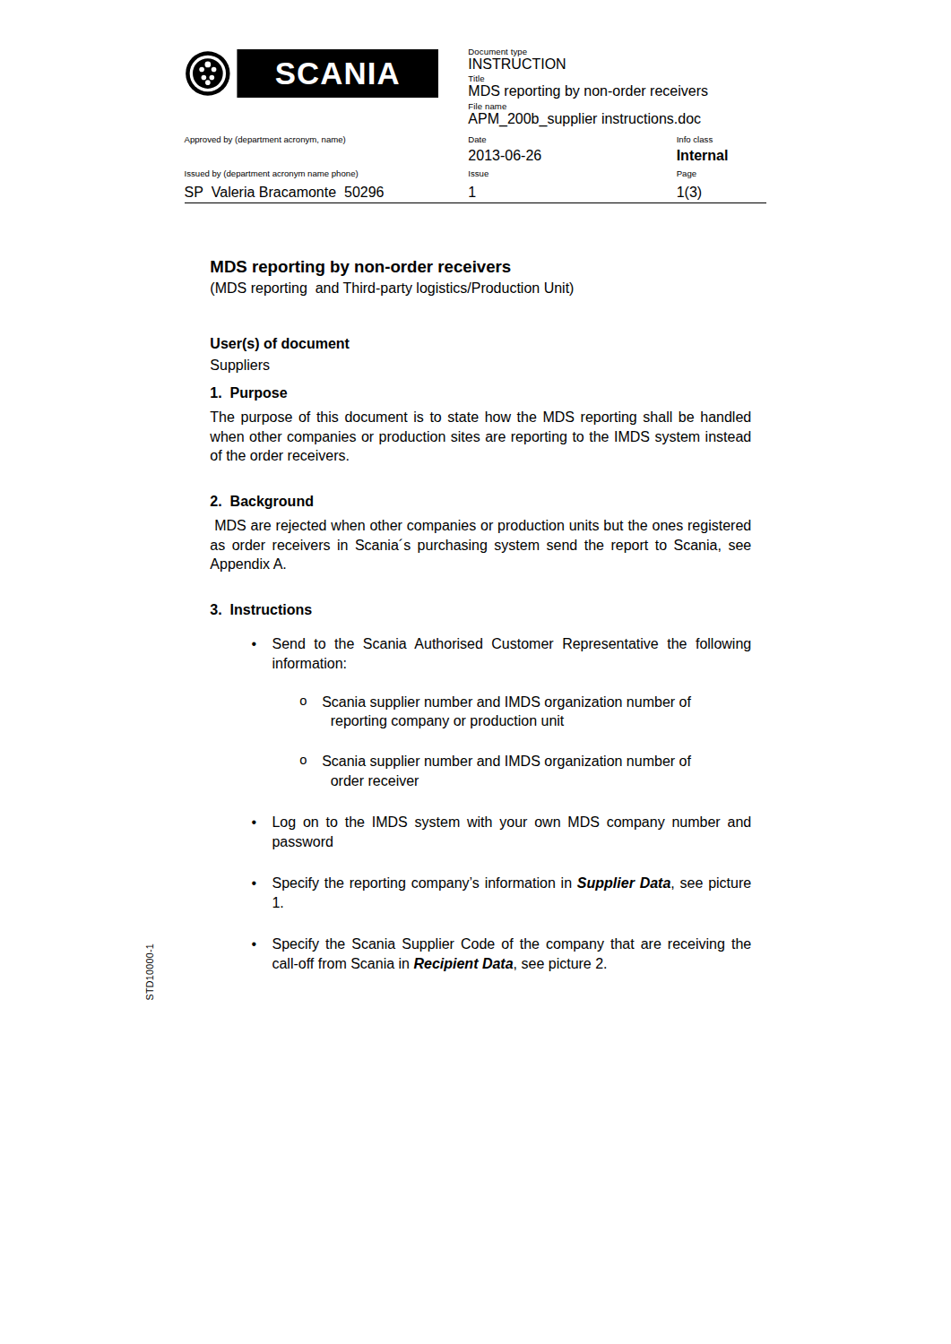Document type
INSTRUCTION
Title
MDS reporting by non-order receivers
File name
APM_200b_supplier instructions.doc
Approved by (department acronym, name)
Date
Info class
2013-06-26
Internal
Issued by (department acronym name phone)
Issue
Page
SP Valeria Bracamonte 50296
1
1(3)
MDS reporting by non-order receivers
(MDS reporting and Third-party logistics/Production Unit)
User(s) of document
Suppliers
1. Purpose
The purpose of this document is to state how the MDS reporting shall be handled when other companies or production sites are reporting to the IMDS system instead of the order receivers.
2. Background
MDS are rejected when other companies or production units but the ones registered as order receivers in Scania´s purchasing system send the report to Scania, see Appendix A.
3. Instructions
Send to the Scania Authorised Customer Representative the following information:
Scania supplier number and IMDS organization number of reporting company or production unit
Scania supplier number and IMDS organization number of order receiver
Log on to the IMDS system with your own MDS company number and password
Specify the reporting company’s information in Supplier Data, see picture 1.
Specify the Scania Supplier Code of the company that are receiving the call-off from Scania in Recipient Data, see picture 2.
STD10000-1